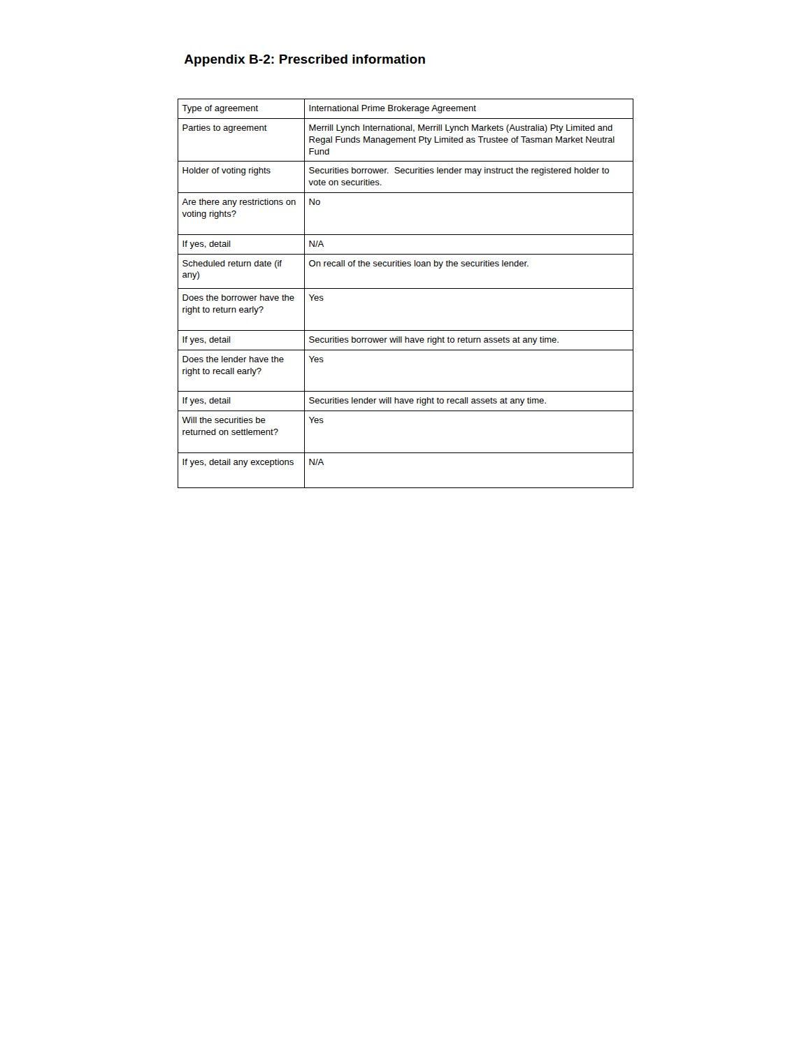Appendix B-2: Prescribed information
| Type of agreement | International Prime Brokerage Agreement |
| Parties to agreement | Merrill Lynch International, Merrill Lynch Markets (Australia) Pty Limited and Regal Funds Management Pty Limited as Trustee of Tasman Market Neutral Fund |
| Holder of voting rights | Securities borrower. Securities lender may instruct the registered holder to vote on securities. |
| Are there any restrictions on voting rights? | No |
| If yes, detail | N/A |
| Scheduled return date (if any) | On recall of the securities loan by the securities lender. |
| Does the borrower have the right to return early? | Yes |
| If yes, detail | Securities borrower will have right to return assets at any time. |
| Does the lender have the right to recall early? | Yes |
| If yes, detail | Securities lender will have right to recall assets at any time. |
| Will the securities be returned on settlement? | Yes |
| If yes, detail any exceptions | N/A |